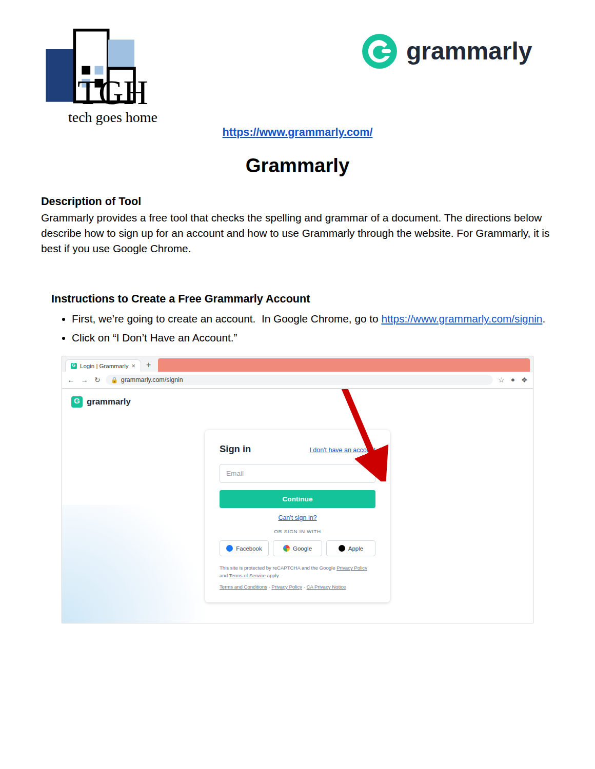TGH tech goes home
grammarly
https://www.grammarly.com/
Grammarly
Description of Tool
Grammarly provides a free tool that checks the spelling and grammar of a document. The directions below describe how to sign up for an account and how to use Grammarly through the website. For Grammarly, it is best if you use Google Chrome.
Instructions to Create a Free Grammarly Account
First, we’re going to create an account. In Google Chrome, go to https://www.grammarly.com/signin.
Click on “I Don’t Have an Account.”
Login | Grammarly ×
+
←→↻ 🔒 grammarly.com/signin ☆●❖
grammarly
Sign in
I don't have an account
Email
Continue
Can't sign in?
OR SIGN IN WITH
Facebook
Google
Apple
This site is protected by reCAPTCHA and the Google Privacy Policy and Terms of Service apply.
Terms and Conditions · Privacy Policy · CA Privacy Notice